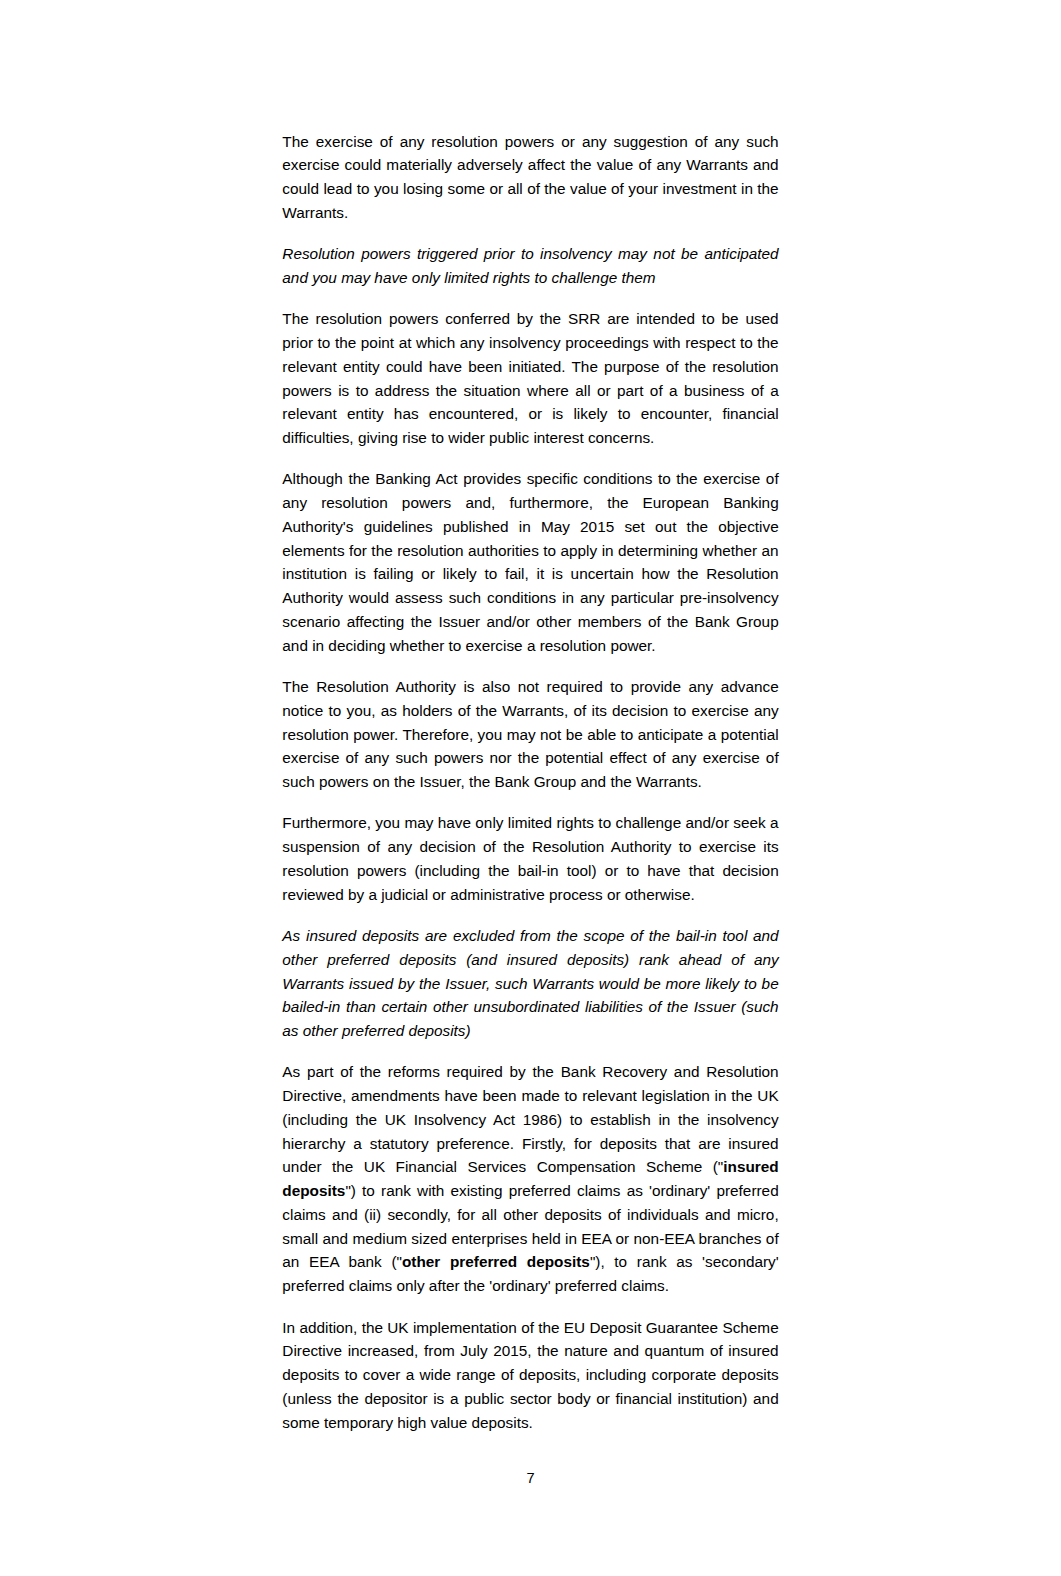The exercise of any resolution powers or any suggestion of any such exercise could materially adversely affect the value of any Warrants and could lead to you losing some or all of the value of your investment in the Warrants.
Resolution powers triggered prior to insolvency may not be anticipated and you may have only limited rights to challenge them
The resolution powers conferred by the SRR are intended to be used prior to the point at which any insolvency proceedings with respect to the relevant entity could have been initiated. The purpose of the resolution powers is to address the situation where all or part of a business of a relevant entity has encountered, or is likely to encounter, financial difficulties, giving rise to wider public interest concerns.
Although the Banking Act provides specific conditions to the exercise of any resolution powers and, furthermore, the European Banking Authority's guidelines published in May 2015 set out the objective elements for the resolution authorities to apply in determining whether an institution is failing or likely to fail, it is uncertain how the Resolution Authority would assess such conditions in any particular pre-insolvency scenario affecting the Issuer and/or other members of the Bank Group and in deciding whether to exercise a resolution power.
The Resolution Authority is also not required to provide any advance notice to you, as holders of the Warrants, of its decision to exercise any resolution power. Therefore, you may not be able to anticipate a potential exercise of any such powers nor the potential effect of any exercise of such powers on the Issuer, the Bank Group and the Warrants.
Furthermore, you may have only limited rights to challenge and/or seek a suspension of any decision of the Resolution Authority to exercise its resolution powers (including the bail-in tool) or to have that decision reviewed by a judicial or administrative process or otherwise.
As insured deposits are excluded from the scope of the bail-in tool and other preferred deposits (and insured deposits) rank ahead of any Warrants issued by the Issuer, such Warrants would be more likely to be bailed-in than certain other unsubordinated liabilities of the Issuer (such as other preferred deposits)
As part of the reforms required by the Bank Recovery and Resolution Directive, amendments have been made to relevant legislation in the UK (including the UK Insolvency Act 1986) to establish in the insolvency hierarchy a statutory preference. Firstly, for deposits that are insured under the UK Financial Services Compensation Scheme ("insured deposits") to rank with existing preferred claims as 'ordinary' preferred claims and (ii) secondly, for all other deposits of individuals and micro, small and medium sized enterprises held in EEA or non-EEA branches of an EEA bank ("other preferred deposits"), to rank as 'secondary' preferred claims only after the 'ordinary' preferred claims.
In addition, the UK implementation of the EU Deposit Guarantee Scheme Directive increased, from July 2015, the nature and quantum of insured deposits to cover a wide range of deposits, including corporate deposits (unless the depositor is a public sector body or financial institution) and some temporary high value deposits.
7